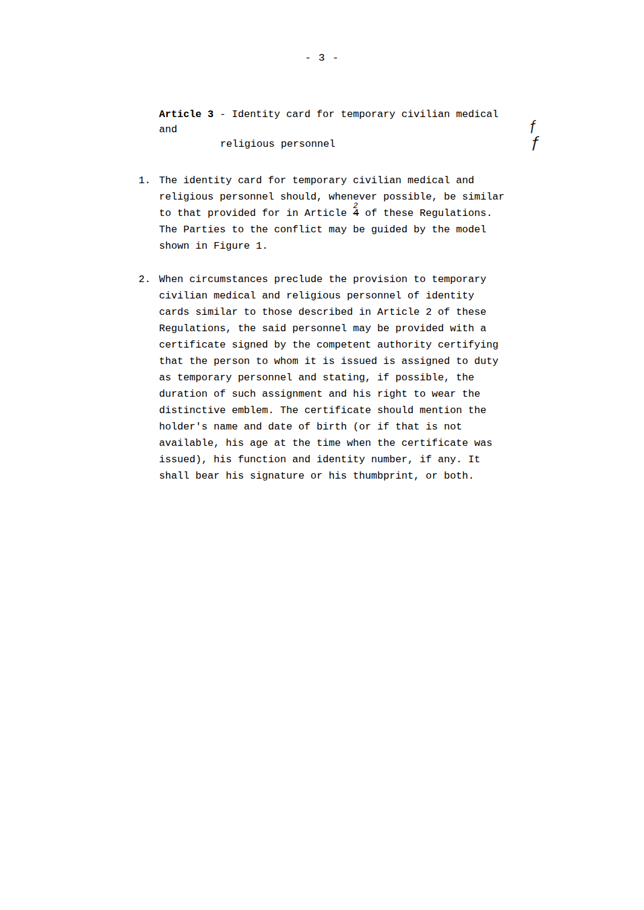- 3 -
Article 3 - Identity card for temporary civilian medical and religious personnel
1. The identity card for temporary civilian medical and religious personnel should, whenever possible, be similar to that provided for in Article 42 of these Regulations. The Parties to the conflict may be guided by the model shown in Figure 1.
2. When circumstances preclude the provision to temporary civilian medical and religious personnel of identity cards similar to those described in Article 2 of these Regulations, the said personnel may be provided with a certificate signed by the competent authority certifying that the person to whom it is issued is assigned to duty as temporary personnel and stating, if possible, the duration of such assignment and his right to wear the distinctive emblem. The certificate should mention the holder's name and date of birth (or if that is not available, his age at the time when the certificate was issued), his function and identity number, if any. It shall bear his signature or his thumbprint, or both.
 ƒ  ƒ